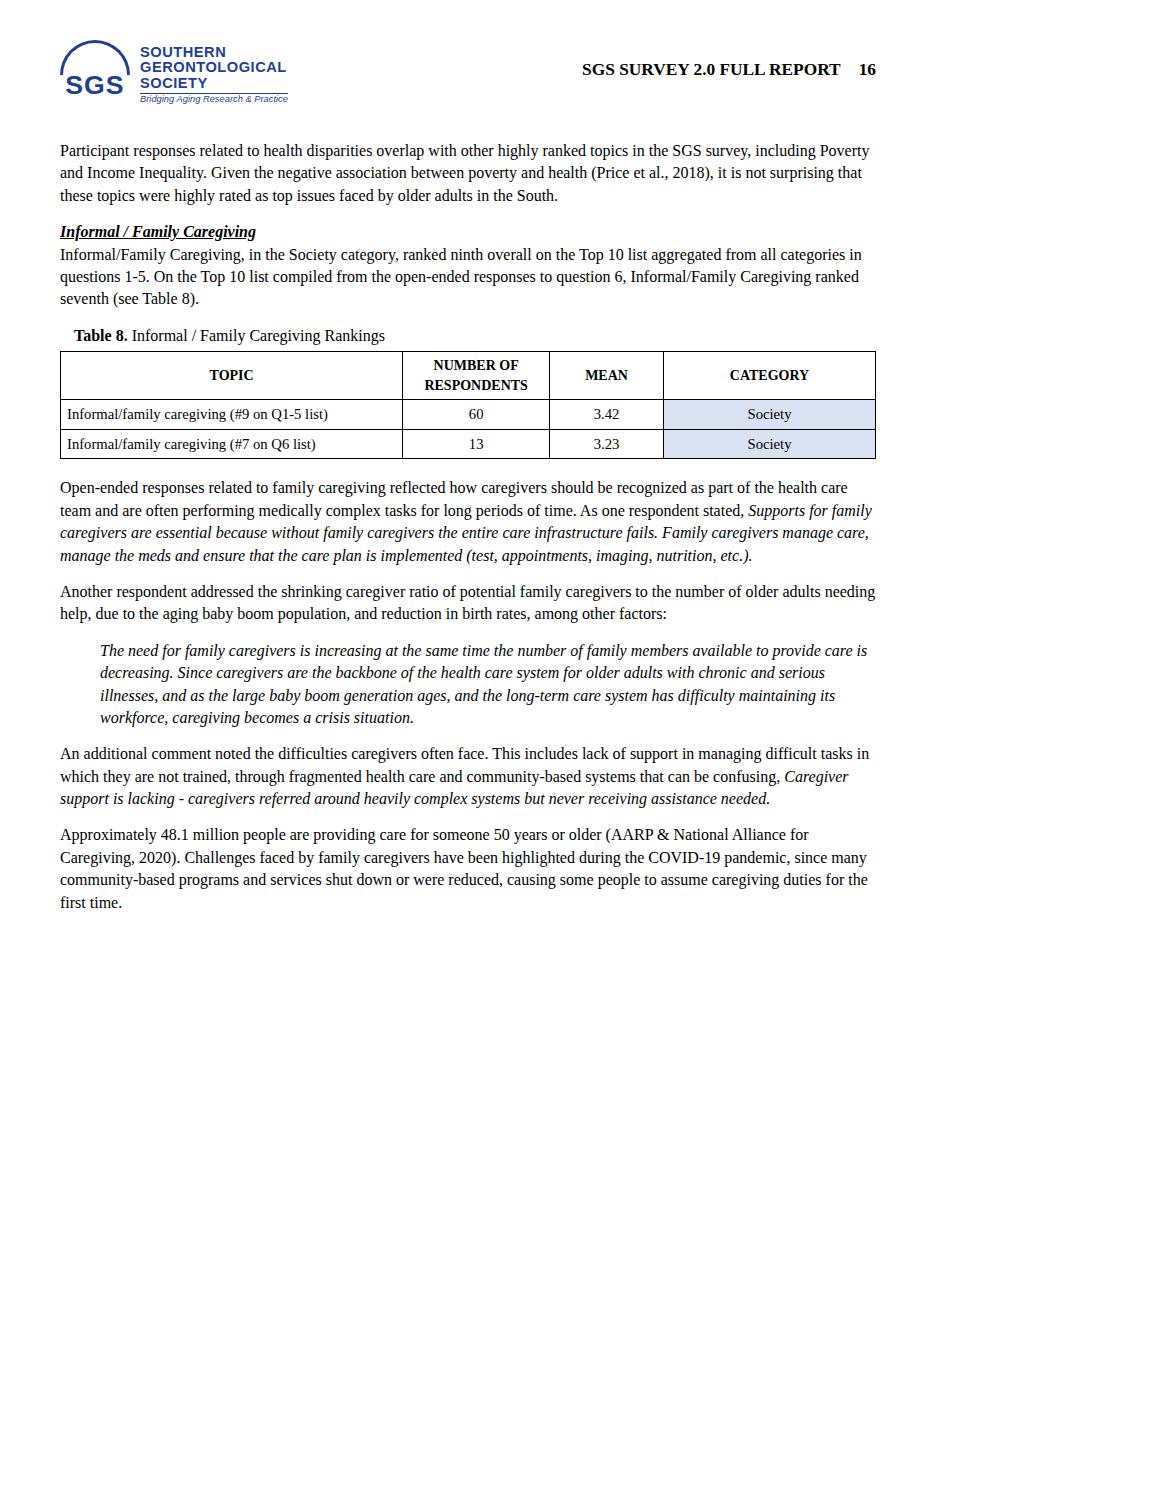SGS
SOUTHERN
GERONTOLOGICAL
SOCIETY
Bridging Aging Research & Practice
SGS SURVEY 2.0 FULL REPORT 16
Participant responses related to health disparities overlap with other highly ranked topics in the SGS survey, including Poverty and Income Inequality. Given the negative association between poverty and health (Price et al., 2018), it is not surprising that these topics were highly rated as top issues faced by older adults in the South.
Informal / Family Caregiving
Informal/Family Caregiving, in the Society category, ranked ninth overall on the Top 10 list aggregated from all categories in questions 1-5. On the Top 10 list compiled from the open-ended responses to question 6, Informal/Family Caregiving ranked seventh (see Table 8).
Table 8. Informal / Family Caregiving Rankings
| Topic | Number of Respondents | Mean | Category |
| --- | --- | --- | --- |
| Informal/family caregiving (#9 on Q1-5 list) | 60 | 3.42 | Society |
| Informal/family caregiving (#7 on Q6 list) | 13 | 3.23 | Society |
Open-ended responses related to family caregiving reflected how caregivers should be recognized as part of the health care team and are often performing medically complex tasks for long periods of time. As one respondent stated, Supports for family caregivers are essential because without family caregivers the entire care infrastructure fails. Family caregivers manage care, manage the meds and ensure that the care plan is implemented (test, appointments, imaging, nutrition, etc.).
Another respondent addressed the shrinking caregiver ratio of potential family caregivers to the number of older adults needing help, due to the aging baby boom population, and reduction in birth rates, among other factors:
The need for family caregivers is increasing at the same time the number of family members available to provide care is decreasing. Since caregivers are the backbone of the health care system for older adults with chronic and serious illnesses, and as the large baby boom generation ages, and the long-term care system has difficulty maintaining its workforce, caregiving becomes a crisis situation.
An additional comment noted the difficulties caregivers often face. This includes lack of support in managing difficult tasks in which they are not trained, through fragmented health care and community-based systems that can be confusing, Caregiver support is lacking - caregivers referred around heavily complex systems but never receiving assistance needed.
Approximately 48.1 million people are providing care for someone 50 years or older (AARP & National Alliance for Caregiving, 2020). Challenges faced by family caregivers have been highlighted during the COVID-19 pandemic, since many community-based programs and services shut down or were reduced, causing some people to assume caregiving duties for the first time.